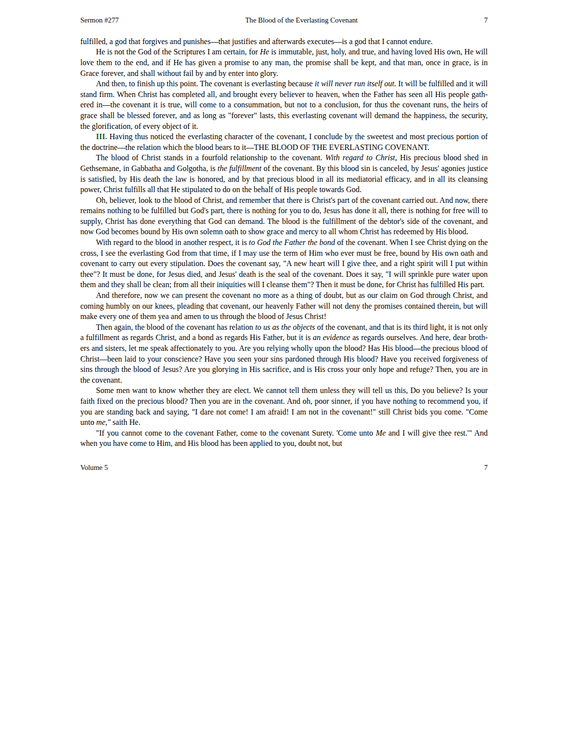Sermon #277 The Blood of the Everlasting Covenant 7
fulfilled, a god that forgives and punishes—that justifies and afterwards executes—is a god that I cannot endure.
He is not the God of the Scriptures I am certain, for He is immutable, just, holy, and true, and having loved His own, He will love them to the end, and if He has given a promise to any man, the promise shall be kept, and that man, once in grace, is in Grace forever, and shall without fail by and by enter into glory.
And then, to finish up this point. The covenant is everlasting because it will never run itself out. It will be fulfilled and it will stand firm. When Christ has completed all, and brought every believer to heaven, when the Father has seen all His people gathered in—the covenant it is true, will come to a consummation, but not to a conclusion, for thus the covenant runs, the heirs of grace shall be blessed forever, and as long as "forever" lasts, this everlasting covenant will demand the happiness, the security, the glorification, of every object of it.
III. Having thus noticed the everlasting character of the covenant, I conclude by the sweetest and most precious portion of the doctrine—the relation which the blood bears to it—THE BLOOD OF THE EVERLASTING COVENANT.
The blood of Christ stands in a fourfold relationship to the covenant. With regard to Christ, His precious blood shed in Gethsemane, in Gabbatha and Golgotha, is the fulfillment of the covenant. By this blood sin is canceled, by Jesus' agonies justice is satisfied, by His death the law is honored, and by that precious blood in all its mediatorial efficacy, and in all its cleansing power, Christ fulfills all that He stipulated to do on the behalf of His people towards God.
Oh, believer, look to the blood of Christ, and remember that there is Christ's part of the covenant carried out. And now, there remains nothing to be fulfilled but God's part, there is nothing for you to do, Jesus has done it all, there is nothing for free will to supply, Christ has done everything that God can demand. The blood is the fulfillment of the debtor's side of the covenant, and now God becomes bound by His own solemn oath to show grace and mercy to all whom Christ has redeemed by His blood.
With regard to the blood in another respect, it is to God the Father the bond of the covenant. When I see Christ dying on the cross, I see the everlasting God from that time, if I may use the term of Him who ever must be free, bound by His own oath and covenant to carry out every stipulation. Does the covenant say, "A new heart will I give thee, and a right spirit will I put within thee"? It must be done, for Jesus died, and Jesus' death is the seal of the covenant. Does it say, "I will sprinkle pure water upon them and they shall be clean; from all their iniquities will I cleanse them"? Then it must be done, for Christ has fulfilled His part.
And therefore, now we can present the covenant no more as a thing of doubt, but as our claim on God through Christ, and coming humbly on our knees, pleading that covenant, our heavenly Father will not deny the promises contained therein, but will make every one of them yea and amen to us through the blood of Jesus Christ!
Then again, the blood of the covenant has relation to us as the objects of the covenant, and that is its third light, it is not only a fulfillment as regards Christ, and a bond as regards His Father, but it is an evidence as regards ourselves. And here, dear brothers and sisters, let me speak affectionately to you. Are you relying wholly upon the blood? Has His blood—the precious blood of Christ—been laid to your conscience? Have you seen your sins pardoned through His blood? Have you received forgiveness of sins through the blood of Jesus? Are you glorying in His sacrifice, and is His cross your only hope and refuge? Then, you are in the covenant.
Some men want to know whether they are elect. We cannot tell them unless they will tell us this, Do you believe? Is your faith fixed on the precious blood? Then you are in the covenant. And oh, poor sinner, if you have nothing to recommend you, if you are standing back and saying, "I dare not come! I am afraid! I am not in the covenant!" still Christ bids you come. "Come unto me," saith He.
"If you cannot come to the covenant Father, come to the covenant Surety. 'Come unto Me and I will give thee rest.'" And when you have come to Him, and His blood has been applied to you, doubt not, but
Volume 5 7